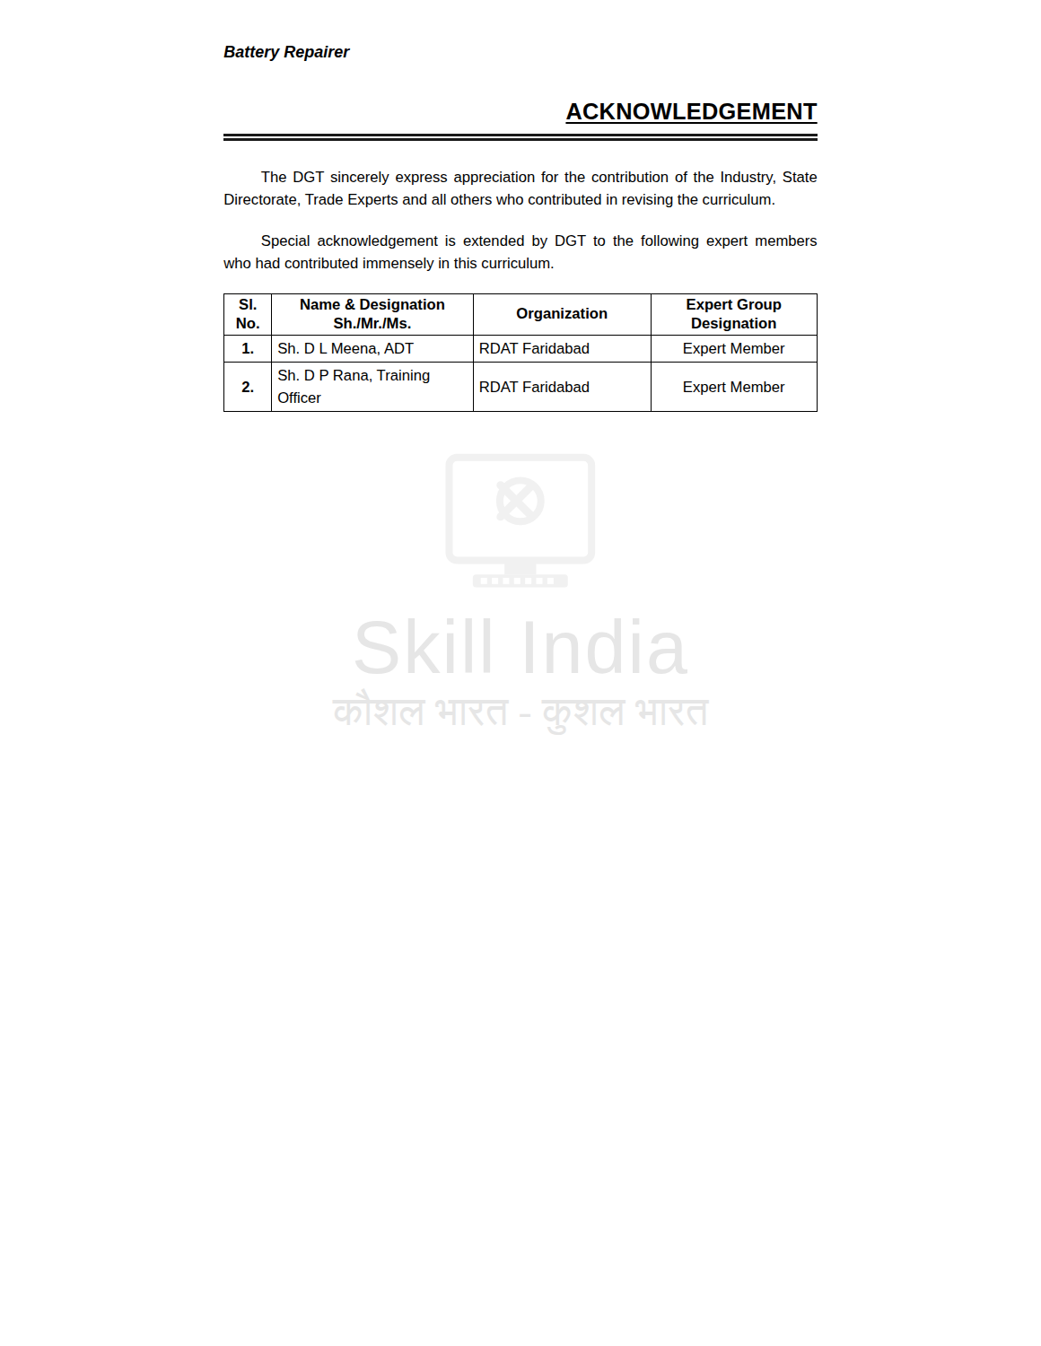Battery Repairer
ACKNOWLEDGEMENT
The DGT sincerely express appreciation for the contribution of the Industry, State Directorate, Trade Experts and all others who contributed in revising the curriculum.
Special acknowledgement is extended by DGT to the following expert members who had contributed immensely in this curriculum.
| Sl. No. | Name & Designation Sh./Mr./Ms. | Organization | Expert Group Designation |
| --- | --- | --- | --- |
| 1. | Sh. D L Meena, ADT | RDAT Faridabad | Expert Member |
| 2. | Sh. D P Rana, Training Officer | RDAT Faridabad | Expert Member |
Skill India
कौशल भारत - कुशल भारत